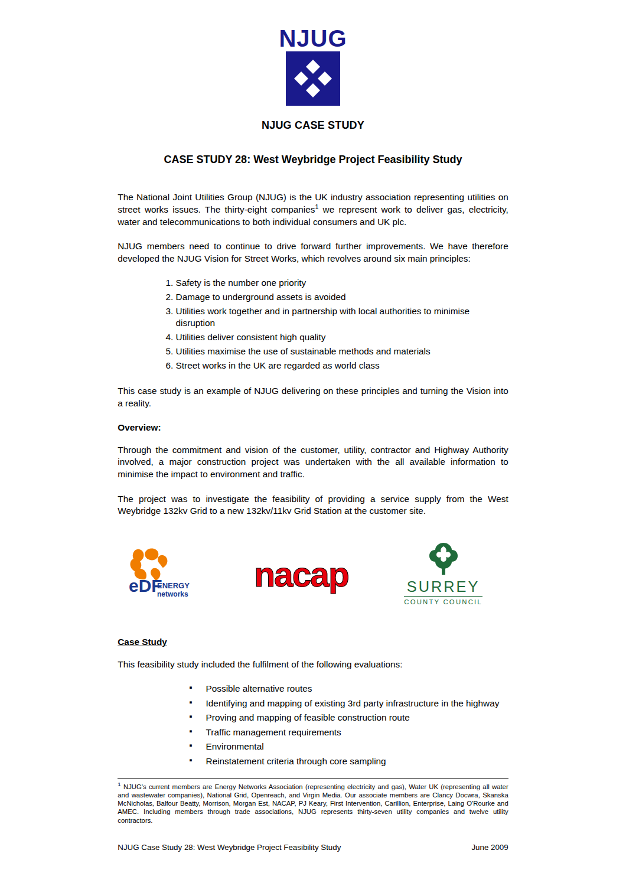NJUG
NJUG CASE STUDY
CASE STUDY 28: West Weybridge Project Feasibility Study
The National Joint Utilities Group (NJUG) is the UK industry association representing utilities on street works issues. The thirty-eight companies1 we represent work to deliver gas, electricity, water and telecommunications to both individual consumers and UK plc.
NJUG members need to continue to drive forward further improvements. We have therefore developed the NJUG Vision for Street Works, which revolves around six main principles:
Safety is the number one priority
Damage to underground assets is avoided
Utilities work together and in partnership with local authorities to minimise disruption
Utilities deliver consistent high quality
Utilities maximise the use of sustainable methods and materials
Street works in the UK are regarded as world class
This case study is an example of NJUG delivering on these principles and turning the Vision into a reality.
Overview:
Through the commitment and vision of the customer, utility, contractor and Highway Authority involved, a major construction project was undertaken with the all available information to minimise the impact to environment and traffic.
The project was to investigate the feasibility of providing a service supply from the West Weybridge 132kv Grid to a new 132kv/11kv Grid Station at the customer site.
eDF ENERGY networks
nacap
SURREY
COUNTY COUNCIL
Case Study
This feasibility study included the fulfilment of the following evaluations:
Possible alternative routes
Identifying and mapping of existing 3rd party infrastructure in the highway
Proving and mapping of feasible construction route
Traffic management requirements
Environmental
Reinstatement criteria through core sampling
1 NJUG's current members are Energy Networks Association (representing electricity and gas), Water UK (representing all water and wastewater companies), National Grid, Openreach, and Virgin Media. Our associate members are Clancy Docwra, Skanska McNicholas, Balfour Beatty, Morrison, Morgan Est, NACAP, PJ Keary, First Intervention, Carillion, Enterprise, Laing O'Rourke and AMEC. Including members through trade associations, NJUG represents thirty-seven utility companies and twelve utility contractors.
NJUG Case Study 28: West Weybridge Project Feasibility Study June 2009